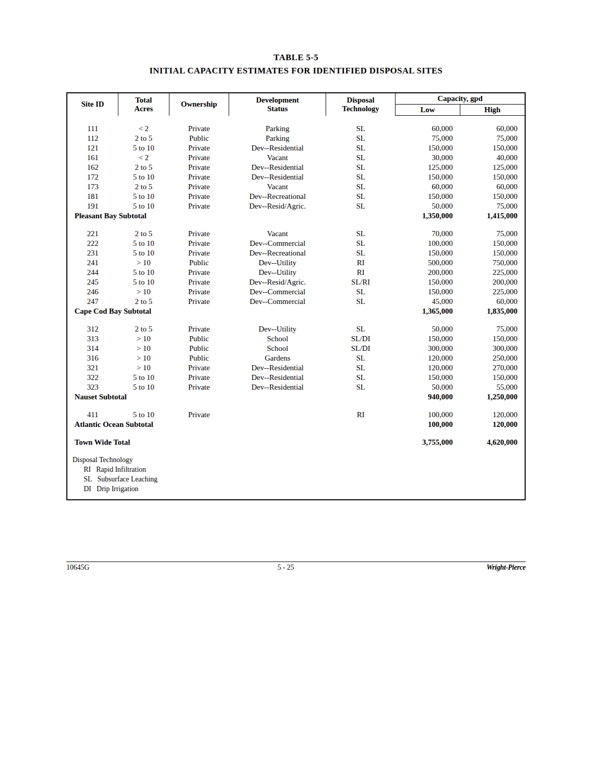TABLE 5-5
INITIAL CAPACITY ESTIMATES FOR IDENTIFIED DISPOSAL SITES
| Site ID | Total Acres | Ownership | Development Status | Disposal Technology | Capacity, gpd |
| --- | --- | --- | --- | --- | --- |
| Low | High |
| 111 | < 2 | Private | Parking | SL | 60,000 | 60,000 |
| 112 | 2 to 5 | Public | Parking | SL | 75,000 | 75,000 |
| 121 | 5 to 10 | Private | Dev--Residential | SL | 150,000 | 150,000 |
| 161 | < 2 | Private | Vacant | SL | 30,000 | 40,000 |
| 162 | 2 to 5 | Private | Dev--Residential | SL | 125,000 | 125,000 |
| 172 | 5 to 10 | Private | Dev--Residential | SL | 150,000 | 150,000 |
| 173 | 2 to 5 | Private | Vacant | SL | 60,000 | 60,000 |
| 181 | 5 to 10 | Private | Dev--Recreational | SL | 150,000 | 150,000 |
| 191 | 5 to 10 | Private | Dev--Resid/Agric. | SL | 50,000 | 75,000 |
| Pleasant Bay Subtotal | 1,350,000 | 1,415,000 |
| 221 | 2 to 5 | Private | Vacant | SL | 70,000 | 75,000 |
| 222 | 5 to 10 | Private | Dev--Commercial | SL | 100,000 | 150,000 |
| 231 | 5 to 10 | Private | Dev--Recreational | SL | 150,000 | 150,000 |
| 241 | > 10 | Public | Dev--Utility | RI | 500,000 | 750,000 |
| 244 | 5 to 10 | Private | Dev--Utility | RI | 200,000 | 225,000 |
| 245 | 5 to 10 | Private | Dev--Resid/Agric. | SL/RI | 150,000 | 200,000 |
| 246 | > 10 | Private | Dev--Commercial | SL | 150,000 | 225,000 |
| 247 | 2 to 5 | Private | Dev--Commercial | SL | 45,000 | 60,000 |
| Cape Cod Bay Subtotal | 1,365,000 | 1,835,000 |
| 312 | 2 to 5 | Private | Dev--Utility | SL | 50,000 | 75,000 |
| 313 | > 10 | Public | School | SL/DI | 150,000 | 150,000 |
| 314 | > 10 | Public | School | SL/DI | 300,000 | 300,000 |
| 316 | > 10 | Public | Gardens | SL | 120,000 | 250,000 |
| 321 | > 10 | Private | Dev--Residential | SL | 120,000 | 270,000 |
| 322 | 5 to 10 | Private | Dev--Residential | SL | 150,000 | 150,000 |
| 323 | 5 to 10 | Private | Dev--Residential | SL | 50,000 | 55,000 |
| Nauset Subtotal | 940,000 | 1,250,000 |
| 411 | 5 to 10 | Private | | RI | 100,000 | 120,000 |
| Atlantic Ocean Subtotal | 100,000 | 120,000 |
| Town Wide Total | 3,755,000 | 4,620,000 |
Disposal Technology
RI Rapid Infiltration
SL Subsurface Leaching
DI Drip Irrigation
10645G
5 - 25
Wright-Pierce